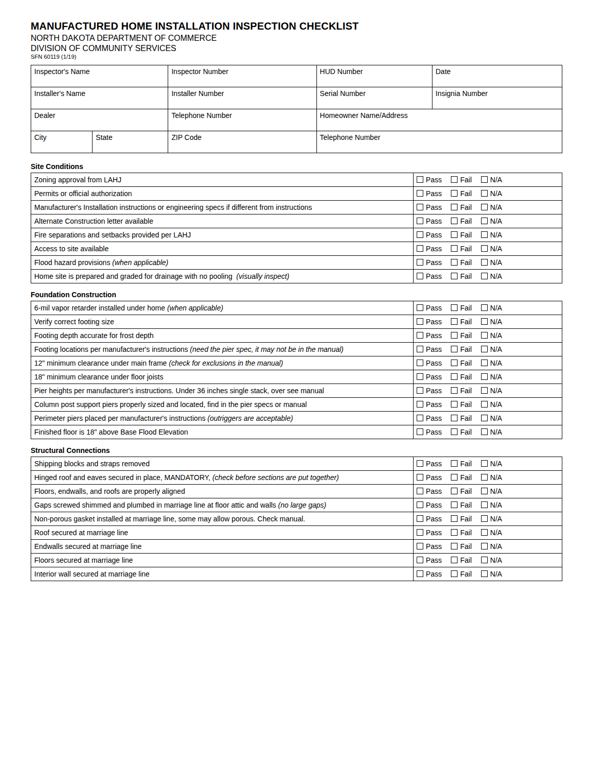MANUFACTURED HOME INSTALLATION INSPECTION CHECKLIST
NORTH DAKOTA DEPARTMENT OF COMMERCE
DIVISION OF COMMUNITY SERVICES
SFN 60119 (1/19)
| Inspector's Name | Inspector Number | HUD Number | Date |
| Installer's Name | Installer Number | Serial Number | Insignia Number |
| Dealer | Telephone Number | Homeowner Name/Address |
| City | State | ZIP Code | Telephone Number |
Site Conditions
| Zoning approval from LAHJ | Pass Fail N/A |
| Permits or official authorization | Pass Fail N/A |
| Manufacturer's Installation instructions or engineering specs if different from instructions | Pass Fail N/A |
| Alternate Construction letter available | Pass Fail N/A |
| Fire separations and setbacks provided per LAHJ | Pass Fail N/A |
| Access to site available | Pass Fail N/A |
| Flood hazard provisions (when applicable) | Pass Fail N/A |
| Home site is prepared and graded for drainage with no pooling (visually inspect) | Pass Fail N/A |
Foundation Construction
| 6-mil vapor retarder installed under home (when applicable) | Pass Fail N/A |
| Verify correct footing size | Pass Fail N/A |
| Footing depth accurate for frost depth | Pass Fail N/A |
| Footing locations per manufacturer's instructions (need the pier spec, it may not be in the manual) | Pass Fail N/A |
| 12" minimum clearance under main frame (check for exclusions in the manual) | Pass Fail N/A |
| 18" minimum clearance under floor joists | Pass Fail N/A |
| Pier heights per manufacturer's instructions. Under 36 inches single stack, over see manual | Pass Fail N/A |
| Column post support piers properly sized and located, find in the pier specs or manual | Pass Fail N/A |
| Perimeter piers placed per manufacturer's instructions (outriggers are acceptable) | Pass Fail N/A |
| Finished floor is 18" above Base Flood Elevation | Pass Fail N/A |
Structural Connections
| Shipping blocks and straps removed | Pass Fail N/A |
| Hinged roof and eaves secured in place, MANDATORY, (check before sections are put together) | Pass Fail N/A |
| Floors, endwalls, and roofs are properly aligned | Pass Fail N/A |
| Gaps screwed shimmed and plumbed in marriage line at floor attic and walls (no large gaps) | Pass Fail N/A |
| Non-porous gasket installed at marriage line, some may allow porous. Check manual. | Pass Fail N/A |
| Roof secured at marriage line | Pass Fail N/A |
| Endwalls secured at marriage line | Pass Fail N/A |
| Floors secured at marriage line | Pass Fail N/A |
| Interior wall secured at marriage line | Pass Fail N/A |